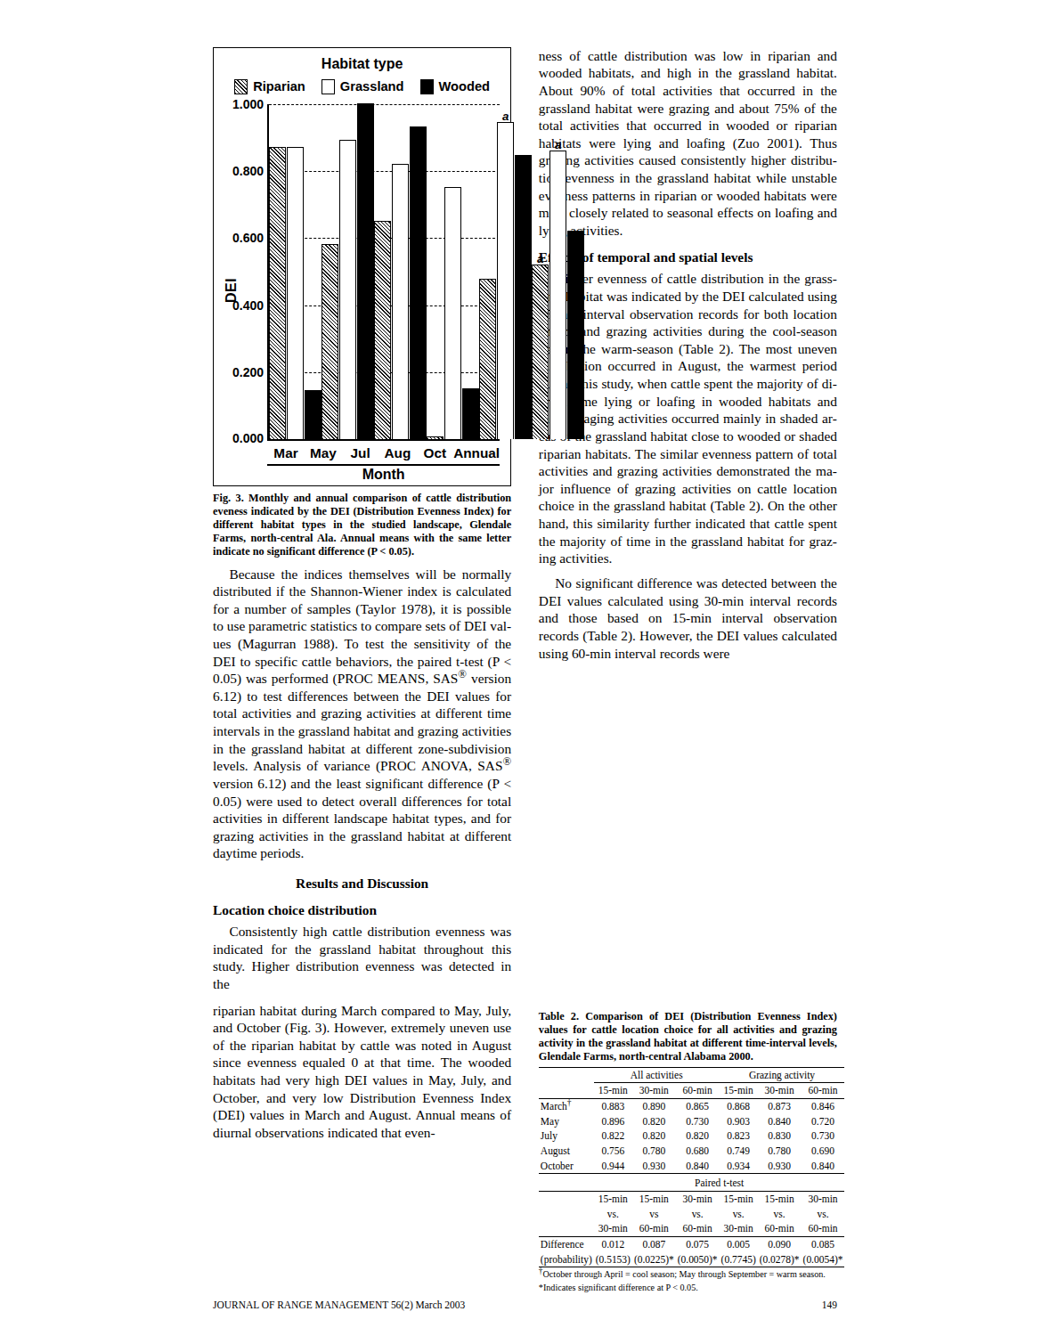Habitat type
Riparian Grassland Wooded
DEI
1.000
0.800
0.600
0.400
0.200
0.000
a
a
a
Mar May Jul Aug Oct Annual
Month
Fig. 3. Monthly and annual comparison of cattle distribution eveness indicated by the DEI (Distribution Evenness Index) for different habitat types in the studied landscape, Glendale Farms, north-central Ala. Annual means with the same letter indicate no significant difference (P < 0.05).
Because the indices themselves will be normally distributed if the Shannon-Wiener index is calculated for a number of samples (Taylor 1978), it is possible to use parametric statistics to compare sets of DEI values (Magurran 1988). To test the sensitivity of the DEI to specific cattle behaviors, the paired t-test (P < 0.05) was performed (PROC MEANS, SAS® version 6.12) to test differences between the DEI values for total activities and grazing activities at different time intervals in the grassland habitat and grazing activities in the grassland habitat at different zone-subdivision levels. Analysis of variance (PROC ANOVA, SAS® version 6.12) and the least significant difference (P < 0.05) were used to detect overall differences for total activities in different landscape habitat types, and for grazing activities in the grassland habitat at different daytime periods.
Results and Discussion
Location choice distribution
Consistently high cattle distribution evenness was indicated for the grassland habitat throughout this study. Higher distribution evenness was detected in the
ness of cattle distribution was low in riparian and wooded habitats, and high in the grassland habitat. About 90% of total activities that occurred in the grassland habitat were grazing and about 75% of the total activities that occurred in wooded or riparian habitats were lying and loafing (Zuo 2001). Thus grazing activities caused consistently higher distribution evenness in the grassland habitat while unstable evenness patterns in riparian or wooded habitats were most closely related to seasonal effects on loafing and lying activities.
Effects of temporal and spatial levels
Higher evenness of cattle distribution in the grassland habitat was indicated by the DEI calculated using 15-min interval observation records for both location choice and grazing activities during the cool-season versus the warm-season (Table 2). The most uneven distribution occurred in August, the warmest period during this study, when cattle spent the majority of diurnal time lying or loafing in wooded habitats and their foraging activities occurred mainly in shaded areas of the grassland habitat close to wooded or shaded riparian habitats. The similar evenness pattern of total activities and grazing activities demonstrated the major influence of grazing activities on cattle location choice in the grassland habitat (Table 2). On the other hand, this similarity further indicated that cattle spent the majority of time in the grassland habitat for grazing activities.
No significant difference was detected between the DEI values calculated using 30-min interval records and those based on 15-min interval observation records (Table 2). However, the DEI values calculated using 60-min interval records were
riparian habitat during March compared to May, July, and October (Fig. 3). However, extremely uneven use of the riparian habitat by cattle was noted in August since evenness equaled 0 at that time. The wooded habitats had very high DEI values in May, July, and October, and very low Distribution Evenness Index (DEI) values in March and August. Annual means of diurnal observations indicated that even-
Table 2. Comparison of DEI (Distribution Evenness Index) values for cattle location choice for all activities and grazing activity in the grassland habitat at different time-interval levels, Glendale Farms, north-central Alabama 2000.
| | All activities | Grazing activity |
| | 15-min | 30-min | 60-min | 15-min | 30-min | 60-min |
| March † | 0.883 | 0.890 | 0.865 | 0.868 | 0.873 | 0.846 |
| May | 0.896 | 0.820 | 0.730 | 0.903 | 0.840 | 0.720 |
| July | 0.822 | 0.820 | 0.820 | 0.823 | 0.830 | 0.730 |
| August | 0.756 | 0.780 | 0.680 | 0.749 | 0.780 | 0.690 |
| October | 0.944 | 0.930 | 0.840 | 0.934 | 0.930 | 0.840 |
| | Paired t-test |
| | 15-min | 15-min | 30-min | 15-min | 15-min | 30-min |
| | vs. | vs | vs. | vs. | vs. | vs. |
| | 30-min | 60-min | 60-min | 30-min | 60-min | 60-min |
| Difference | 0.012 | 0.087 | 0.075 | 0.005 | 0.090 | 0.085 |
| (probability) | (0.5153) | (0.0225)* | (0.0050)* | (0.7745) | (0.0278)* | (0.0054)* |
†October through April = cool season; May through September = warm season.
*Indicates significant difference at P < 0.05.
JOURNAL OF RANGE MANAGEMENT 56(2) March 2003
149